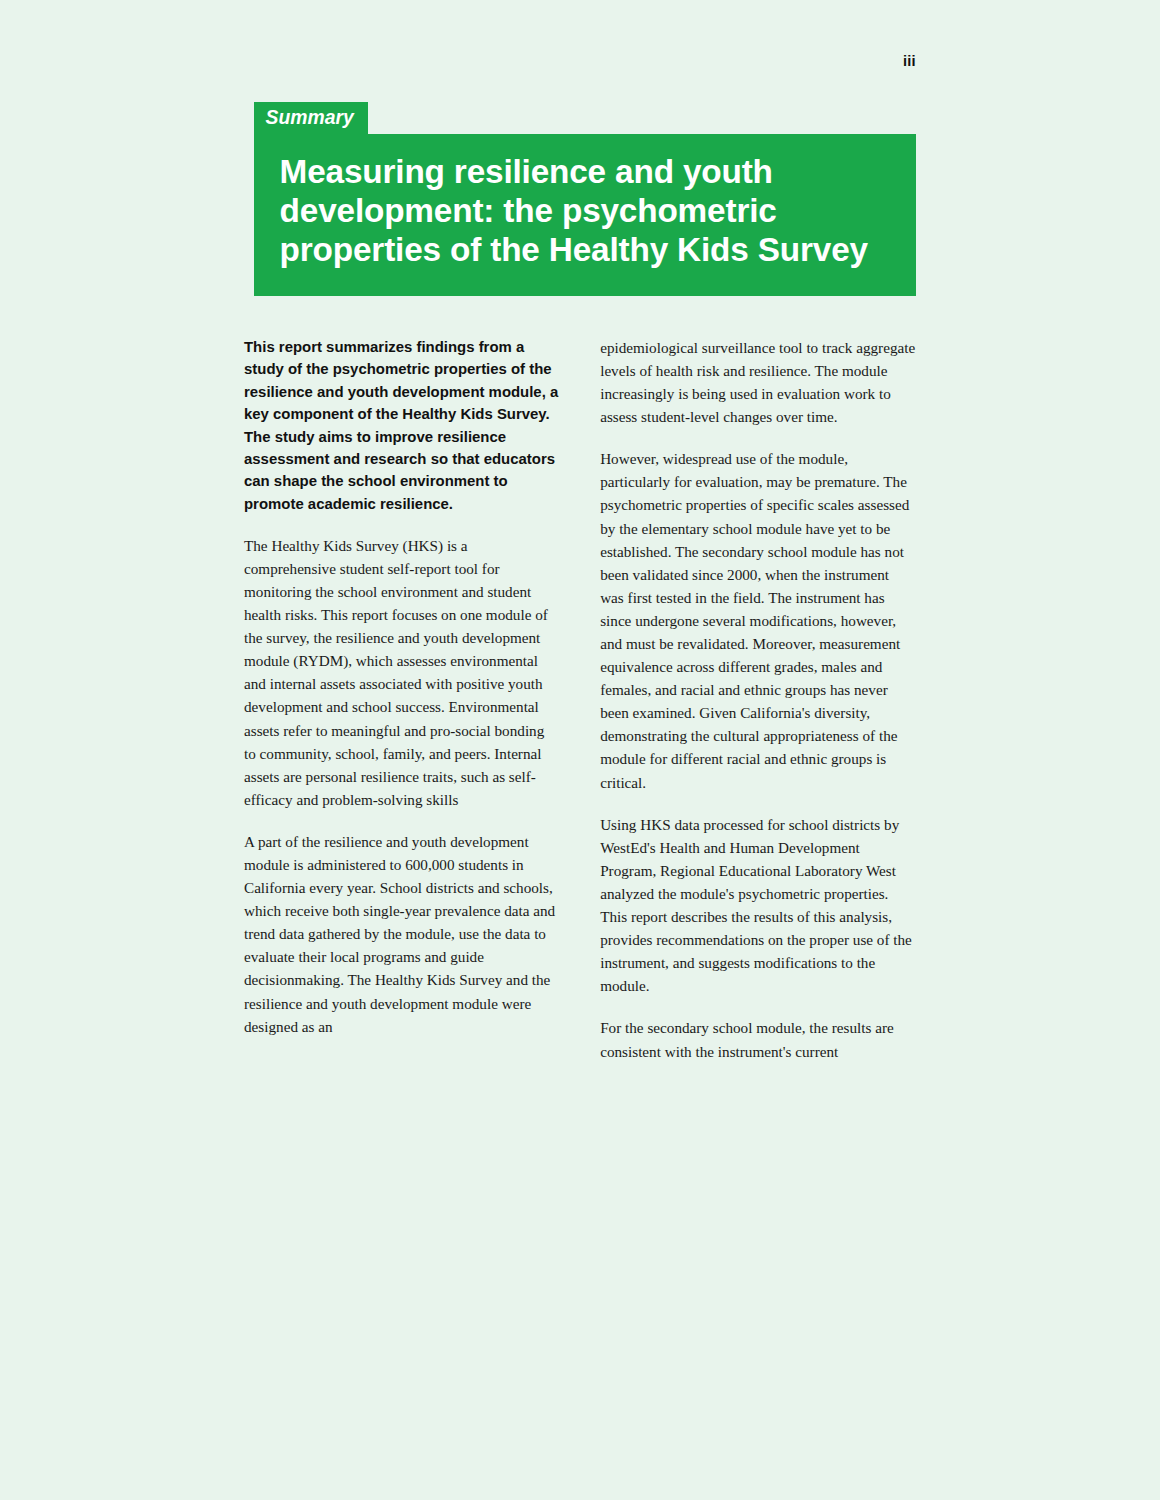iii
Summary
Measuring resilience and youth development: the psychometric properties of the Healthy Kids Survey
This report summarizes findings from a study of the psychometric properties of the resilience and youth development module, a key component of the Healthy Kids Survey. The study aims to improve resilience assessment and research so that educators can shape the school environment to promote academic resilience.
The Healthy Kids Survey (HKS) is a comprehensive student self-report tool for monitoring the school environment and student health risks. This report focuses on one module of the survey, the resilience and youth development module (RYDM), which assesses environmental and internal assets associated with positive youth development and school success. Environmental assets refer to meaningful and pro-social bonding to community, school, family, and peers. Internal assets are personal resilience traits, such as self-efficacy and problem-solving skills
A part of the resilience and youth development module is administered to 600,000 students in California every year. School districts and schools, which receive both single-year prevalence data and trend data gathered by the module, use the data to evaluate their local programs and guide decisionmaking. The Healthy Kids Survey and the resilience and youth development module were designed as an
epidemiological surveillance tool to track aggregate levels of health risk and resilience. The module increasingly is being used in evaluation work to assess student-level changes over time.
However, widespread use of the module, particularly for evaluation, may be premature. The psychometric properties of specific scales assessed by the elementary school module have yet to be established. The secondary school module has not been validated since 2000, when the instrument was first tested in the field. The instrument has since undergone several modifications, however, and must be revalidated. Moreover, measurement equivalence across different grades, males and females, and racial and ethnic groups has never been examined. Given California's diversity, demonstrating the cultural appropriateness of the module for different racial and ethnic groups is critical.
Using HKS data processed for school districts by WestEd's Health and Human Development Program, Regional Educational Laboratory West analyzed the module's psychometric properties. This report describes the results of this analysis, provides recommendations on the proper use of the instrument, and suggests modifications to the module.
For the secondary school module, the results are consistent with the instrument's current